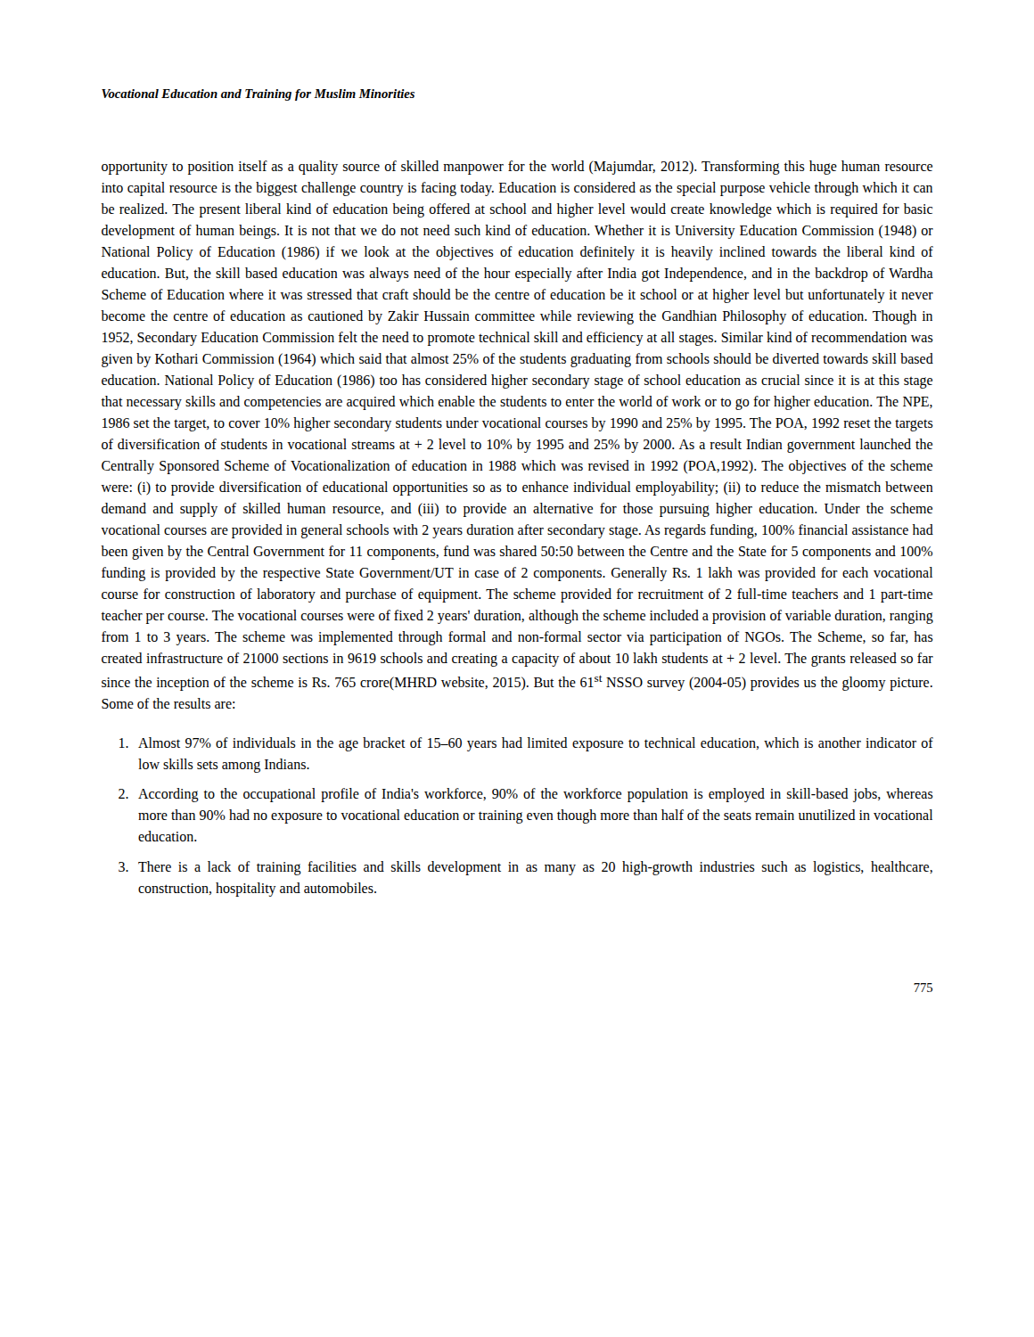Vocational Education and Training for Muslim Minorities
opportunity to position itself as a quality source of skilled manpower for the world (Majumdar, 2012). Transforming this huge human resource into capital resource is the biggest challenge country is facing today. Education is considered as the special purpose vehicle through which it can be realized. The present liberal kind of education being offered at school and higher level would create knowledge which is required for basic development of human beings. It is not that we do not need such kind of education. Whether it is University Education Commission (1948) or National Policy of Education (1986) if we look at the objectives of education definitely it is heavily inclined towards the liberal kind of education. But, the skill based education was always need of the hour especially after India got Independence, and in the backdrop of Wardha Scheme of Education where it was stressed that craft should be the centre of education be it school or at higher level but unfortunately it never become the centre of education as cautioned by Zakir Hussain committee while reviewing the Gandhian Philosophy of education. Though in 1952, Secondary Education Commission felt the need to promote technical skill and efficiency at all stages. Similar kind of recommendation was given by Kothari Commission (1964) which said that almost 25% of the students graduating from schools should be diverted towards skill based education. National Policy of Education (1986) too has considered higher secondary stage of school education as crucial since it is at this stage that necessary skills and competencies are acquired which enable the students to enter the world of work or to go for higher education. The NPE, 1986 set the target, to cover 10% higher secondary students under vocational courses by 1990 and 25% by 1995. The POA, 1992 reset the targets of diversification of students in vocational streams at + 2 level to 10% by 1995 and 25% by 2000. As a result Indian government launched the Centrally Sponsored Scheme of Vocationalization of education in 1988 which was revised in 1992 (POA,1992). The objectives of the scheme were: (i) to provide diversification of educational opportunities so as to enhance individual employability; (ii) to reduce the mismatch between demand and supply of skilled human resource, and (iii) to provide an alternative for those pursuing higher education. Under the scheme vocational courses are provided in general schools with 2 years duration after secondary stage. As regards funding, 100% financial assistance had been given by the Central Government for 11 components, fund was shared 50:50 between the Centre and the State for 5 components and 100% funding is provided by the respective State Government/UT in case of 2 components. Generally Rs. 1 lakh was provided for each vocational course for construction of laboratory and purchase of equipment. The scheme provided for recruitment of 2 full-time teachers and 1 part-time teacher per course. The vocational courses were of fixed 2 years' duration, although the scheme included a provision of variable duration, ranging from 1 to 3 years. The scheme was implemented through formal and non-formal sector via participation of NGOs. The Scheme, so far, has created infrastructure of 21000 sections in 9619 schools and creating a capacity of about 10 lakh students at + 2 level. The grants released so far since the inception of the scheme is Rs. 765 crore(MHRD website, 2015). But the 61st NSSO survey (2004-05) provides us the gloomy picture. Some of the results are:
Almost 97% of individuals in the age bracket of 15–60 years had limited exposure to technical education, which is another indicator of low skills sets among Indians.
According to the occupational profile of India's workforce, 90% of the workforce population is employed in skill-based jobs, whereas more than 90% had no exposure to vocational education or training even though more than half of the seats remain unutilized in vocational education.
There is a lack of training facilities and skills development in as many as 20 high-growth industries such as logistics, healthcare, construction, hospitality and automobiles.
775